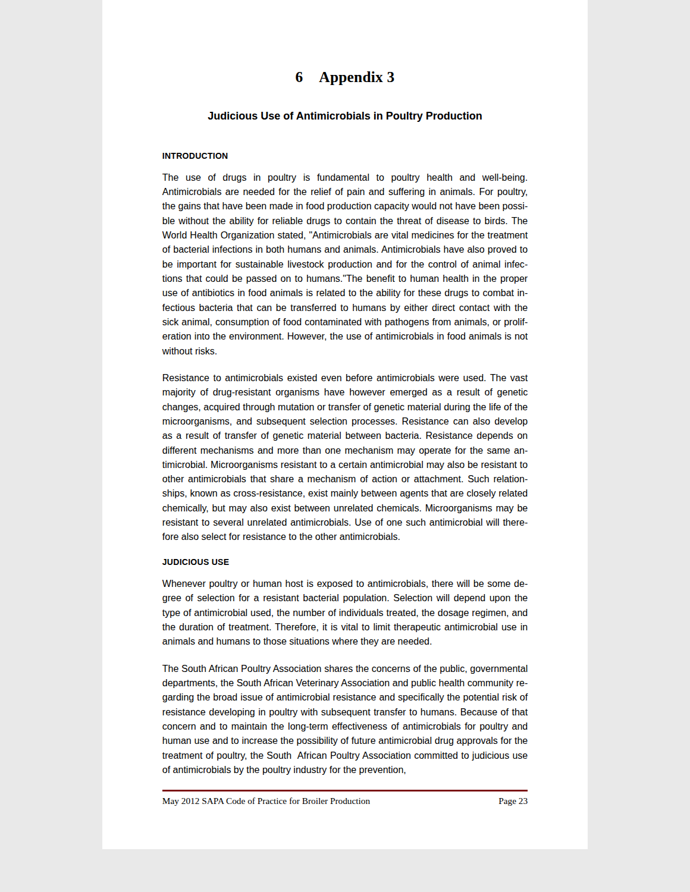6 Appendix 3
Judicious Use of Antimicrobials in Poultry Production
INTRODUCTION
The use of drugs in poultry is fundamental to poultry health and well-being. Antimicrobials are needed for the relief of pain and suffering in animals. For poultry, the gains that have been made in food production capacity would not have been possible without the ability for reliable drugs to contain the threat of disease to birds. The World Health Organization stated, "Antimicrobials are vital medicines for the treatment of bacterial infections in both humans and animals. Antimicrobials have also proved to be important for sustainable livestock production and for the control of animal infections that could be passed on to humans."The benefit to human health in the proper use of antibiotics in food animals is related to the ability for these drugs to combat infectious bacteria that can be transferred to humans by either direct contact with the sick animal, consumption of food contaminated with pathogens from animals, or proliferation into the environment. However, the use of antimicrobials in food animals is not without risks.
Resistance to antimicrobials existed even before antimicrobials were used. The vast majority of drug-resistant organisms have however emerged as a result of genetic changes, acquired through mutation or transfer of genetic material during the life of the microorganisms, and subsequent selection processes. Resistance can also develop as a result of transfer of genetic material between bacteria. Resistance depends on different mechanisms and more than one mechanism may operate for the same antimicrobial. Microorganisms resistant to a certain antimicrobial may also be resistant to other antimicrobials that share a mechanism of action or attachment. Such relationships, known as cross-resistance, exist mainly between agents that are closely related chemically, but may also exist between unrelated chemicals. Microorganisms may be resistant to several unrelated antimicrobials. Use of one such antimicrobial will therefore also select for resistance to the other antimicrobials.
JUDICIOUS USE
Whenever poultry or human host is exposed to antimicrobials, there will be some degree of selection for a resistant bacterial population. Selection will depend upon the type of antimicrobial used, the number of individuals treated, the dosage regimen, and the duration of treatment. Therefore, it is vital to limit therapeutic antimicrobial use in animals and humans to those situations where they are needed.
The South African Poultry Association shares the concerns of the public, governmental departments, the South African Veterinary Association and public health community regarding the broad issue of antimicrobial resistance and specifically the potential risk of resistance developing in poultry with subsequent transfer to humans. Because of that concern and to maintain the long-term effectiveness of antimicrobials for poultry and human use and to increase the possibility of future antimicrobial drug approvals for the treatment of poultry, the South African Poultry Association committed to judicious use of antimicrobials by the poultry industry for the prevention,
May 2012 SAPA Code of Practice for Broiler Production Page 23